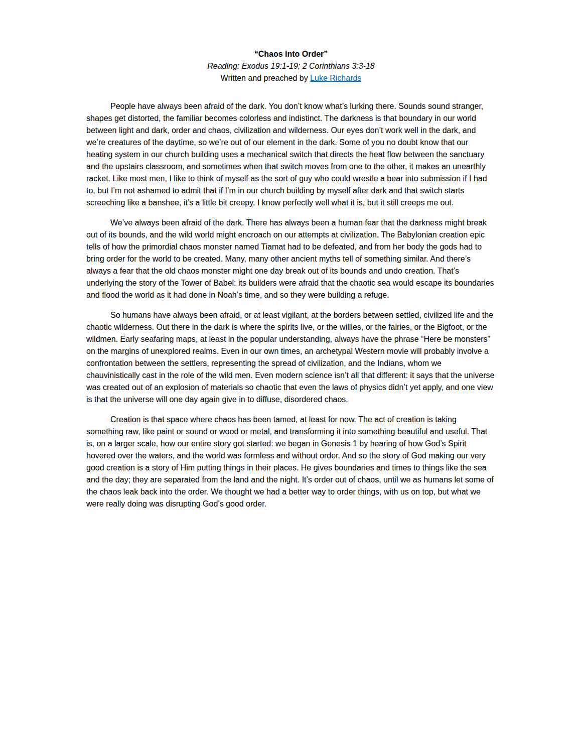“Chaos into Order”
Reading: Exodus 19:1-19; 2 Corinthians 3:3-18
Written and preached by Luke Richards
People have always been afraid of the dark. You don’t know what’s lurking there. Sounds sound stranger, shapes get distorted, the familiar becomes colorless and indistinct. The darkness is that boundary in our world between light and dark, order and chaos, civilization and wilderness. Our eyes don’t work well in the dark, and we’re creatures of the daytime, so we’re out of our element in the dark. Some of you no doubt know that our heating system in our church building uses a mechanical switch that directs the heat flow between the sanctuary and the upstairs classroom, and sometimes when that switch moves from one to the other, it makes an unearthly racket. Like most men, I like to think of myself as the sort of guy who could wrestle a bear into submission if I had to, but I’m not ashamed to admit that if I’m in our church building by myself after dark and that switch starts screeching like a banshee, it’s a little bit creepy. I know perfectly well what it is, but it still creeps me out.
We’ve always been afraid of the dark. There has always been a human fear that the darkness might break out of its bounds, and the wild world might encroach on our attempts at civilization. The Babylonian creation epic tells of how the primordial chaos monster named Tiamat had to be defeated, and from her body the gods had to bring order for the world to be created. Many, many other ancient myths tell of something similar. And there’s always a fear that the old chaos monster might one day break out of its bounds and undo creation. That’s underlying the story of the Tower of Babel: its builders were afraid that the chaotic sea would escape its boundaries and flood the world as it had done in Noah’s time, and so they were building a refuge.
So humans have always been afraid, or at least vigilant, at the borders between settled, civilized life and the chaotic wilderness. Out there in the dark is where the spirits live, or the willies, or the fairies, or the Bigfoot, or the wildmen. Early seafaring maps, at least in the popular understanding, always have the phrase “Here be monsters” on the margins of unexplored realms. Even in our own times, an archetypal Western movie will probably involve a confrontation between the settlers, representing the spread of civilization, and the Indians, whom we chauvinistically cast in the role of the wild men. Even modern science isn’t all that different: it says that the universe was created out of an explosion of materials so chaotic that even the laws of physics didn’t yet apply, and one view is that the universe will one day again give in to diffuse, disordered chaos.
Creation is that space where chaos has been tamed, at least for now. The act of creation is taking something raw, like paint or sound or wood or metal, and transforming it into something beautiful and useful. That is, on a larger scale, how our entire story got started: we began in Genesis 1 by hearing of how God’s Spirit hovered over the waters, and the world was formless and without order. And so the story of God making our very good creation is a story of Him putting things in their places. He gives boundaries and times to things like the sea and the day; they are separated from the land and the night. It’s order out of chaos, until we as humans let some of the chaos leak back into the order. We thought we had a better way to order things, with us on top, but what we were really doing was disrupting God’s good order.